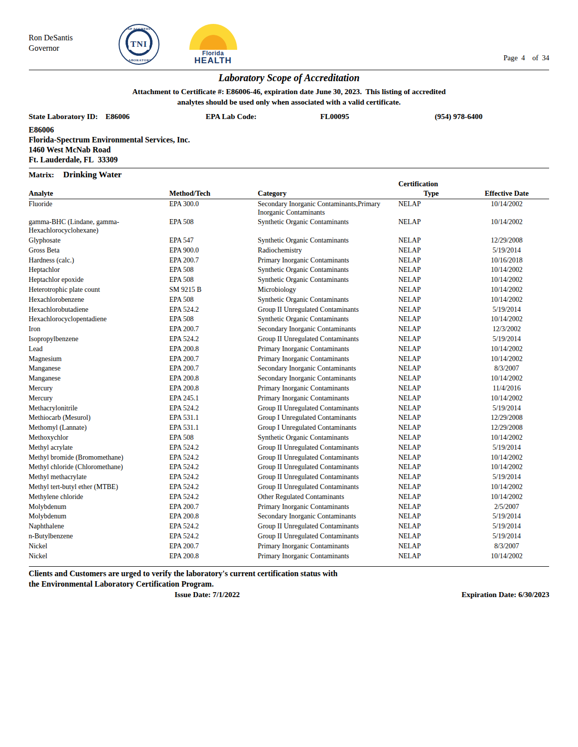Ron DeSantis
Governor
NELAP ACCREDITED
TNI
LABORATORY
FloridaHEALTH
Page 4 of 34
Laboratory Scope of Accreditation
Attachment to Certificate #: E86006-46, expiration date June 30, 2023. This listing of accredited
analytes should be used only when associated with a valid certificate.
State Laboratory ID: E86006
EPA Lab Code:
FL00095
(954) 978-6400
E86006
Florida-Spectrum Environmental Services, Inc.
1460 West McNab Road
Ft. Lauderdale, FL 33309
Matrix: Drinking Water
| | | | Certification | |
| --- | --- | --- | --- | --- |
| Analyte | Method/Tech | Category | Type | Effective Date |
| Fluoride | EPA 300.0 | Secondary Inorganic Contaminants,Primary Inorganic Contaminants | NELAP | 10/14/2002 |
| gamma-BHC (Lindane, gamma-Hexachlorocyclohexane) | EPA 508 | Synthetic Organic Contaminants | NELAP | 10/14/2002 |
| Glyphosate | EPA 547 | Synthetic Organic Contaminants | NELAP | 12/29/2008 |
| Gross Beta | EPA 900.0 | Radiochemistry | NELAP | 5/19/2014 |
| Hardness (calc.) | EPA 200.7 | Primary Inorganic Contaminants | NELAP | 10/16/2018 |
| Heptachlor | EPA 508 | Synthetic Organic Contaminants | NELAP | 10/14/2002 |
| Heptachlor epoxide | EPA 508 | Synthetic Organic Contaminants | NELAP | 10/14/2002 |
| Heterotrophic plate count | SM 9215 B | Microbiology | NELAP | 10/14/2002 |
| Hexachlorobenzene | EPA 508 | Synthetic Organic Contaminants | NELAP | 10/14/2002 |
| Hexachlorobutadiene | EPA 524.2 | Group II Unregulated Contaminants | NELAP | 5/19/2014 |
| Hexachlorocyclopentadiene | EPA 508 | Synthetic Organic Contaminants | NELAP | 10/14/2002 |
| Iron | EPA 200.7 | Secondary Inorganic Contaminants | NELAP | 12/3/2002 |
| Isopropylbenzene | EPA 524.2 | Group II Unregulated Contaminants | NELAP | 5/19/2014 |
| Lead | EPA 200.8 | Primary Inorganic Contaminants | NELAP | 10/14/2002 |
| Magnesium | EPA 200.7 | Primary Inorganic Contaminants | NELAP | 10/14/2002 |
| Manganese | EPA 200.7 | Secondary Inorganic Contaminants | NELAP | 8/3/2007 |
| Manganese | EPA 200.8 | Secondary Inorganic Contaminants | NELAP | 10/14/2002 |
| Mercury | EPA 200.8 | Primary Inorganic Contaminants | NELAP | 11/4/2016 |
| Mercury | EPA 245.1 | Primary Inorganic Contaminants | NELAP | 10/14/2002 |
| Methacrylonitrile | EPA 524.2 | Group II Unregulated Contaminants | NELAP | 5/19/2014 |
| Methiocarb (Mesurol) | EPA 531.1 | Group I Unregulated Contaminants | NELAP | 12/29/2008 |
| Methomyl (Lannate) | EPA 531.1 | Group I Unregulated Contaminants | NELAP | 12/29/2008 |
| Methoxychlor | EPA 508 | Synthetic Organic Contaminants | NELAP | 10/14/2002 |
| Methyl acrylate | EPA 524.2 | Group II Unregulated Contaminants | NELAP | 5/19/2014 |
| Methyl bromide (Bromomethane) | EPA 524.2 | Group II Unregulated Contaminants | NELAP | 10/14/2002 |
| Methyl chloride (Chloromethane) | EPA 524.2 | Group II Unregulated Contaminants | NELAP | 10/14/2002 |
| Methyl methacrylate | EPA 524.2 | Group II Unregulated Contaminants | NELAP | 5/19/2014 |
| Methyl tert-butyl ether (MTBE) | EPA 524.2 | Group II Unregulated Contaminants | NELAP | 10/14/2002 |
| Methylene chloride | EPA 524.2 | Other Regulated Contaminants | NELAP | 10/14/2002 |
| Molybdenum | EPA 200.7 | Primary Inorganic Contaminants | NELAP | 2/5/2007 |
| Molybdenum | EPA 200.8 | Secondary Inorganic Contaminants | NELAP | 5/19/2014 |
| Naphthalene | EPA 524.2 | Group II Unregulated Contaminants | NELAP | 5/19/2014 |
| n-Butylbenzene | EPA 524.2 | Group II Unregulated Contaminants | NELAP | 5/19/2014 |
| Nickel | EPA 200.7 | Primary Inorganic Contaminants | NELAP | 8/3/2007 |
| Nickel | EPA 200.8 | Primary Inorganic Contaminants | NELAP | 10/14/2002 |
Clients and Customers are urged to verify the laboratory's current certification status with
the Environmental Laboratory Certification Program.
Issue Date: 7/1/2022 Expiration Date: 6/30/2023